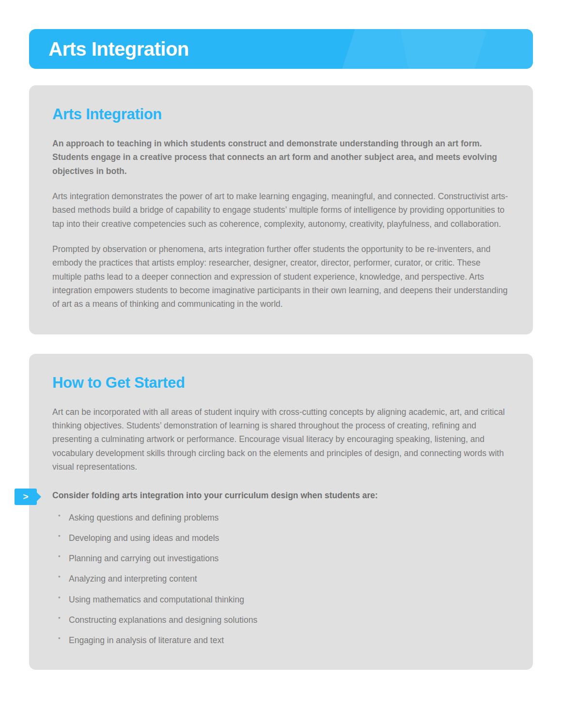Arts Integration
Arts Integration
An approach to teaching in which students construct and demonstrate understanding through an art form. Students engage in a creative process that connects an art form and another subject area, and meets evolving objectives in both.
Arts integration demonstrates the power of art to make learning engaging, meaningful, and connected. Constructivist arts-based methods build a bridge of capability to engage students’ multiple forms of intelligence by providing opportunities to tap into their creative competencies such as coherence, complexity, autonomy, creativity, playfulness, and collaboration.
Prompted by observation or phenomena, arts integration further offer students the opportunity to be re-inventers, and embody the practices that artists employ: researcher, designer, creator, director, performer, curator, or critic. These multiple paths lead to a deeper connection and expression of student experience, knowledge, and perspective. Arts integration empowers students to become imaginative participants in their own learning, and deepens their understanding of art as a means of thinking and communicating in the world.
How to Get Started
Art can be incorporated with all areas of student inquiry with cross-cutting concepts by aligning academic, art, and critical thinking objectives. Students’ demonstration of learning is shared throughout the process of creating, refining and presenting a culminating artwork or performance. Encourage visual literacy by encouraging speaking, listening, and vocabulary development skills through circling back on the elements and principles of design, and connecting words with visual representations.
>
Consider folding arts integration into your curriculum design when students are:
Asking questions and defining problems
Developing and using ideas and models
Planning and carrying out investigations
Analyzing and interpreting content
Using mathematics and computational thinking
Constructing explanations and designing solutions
Engaging in analysis of literature and text